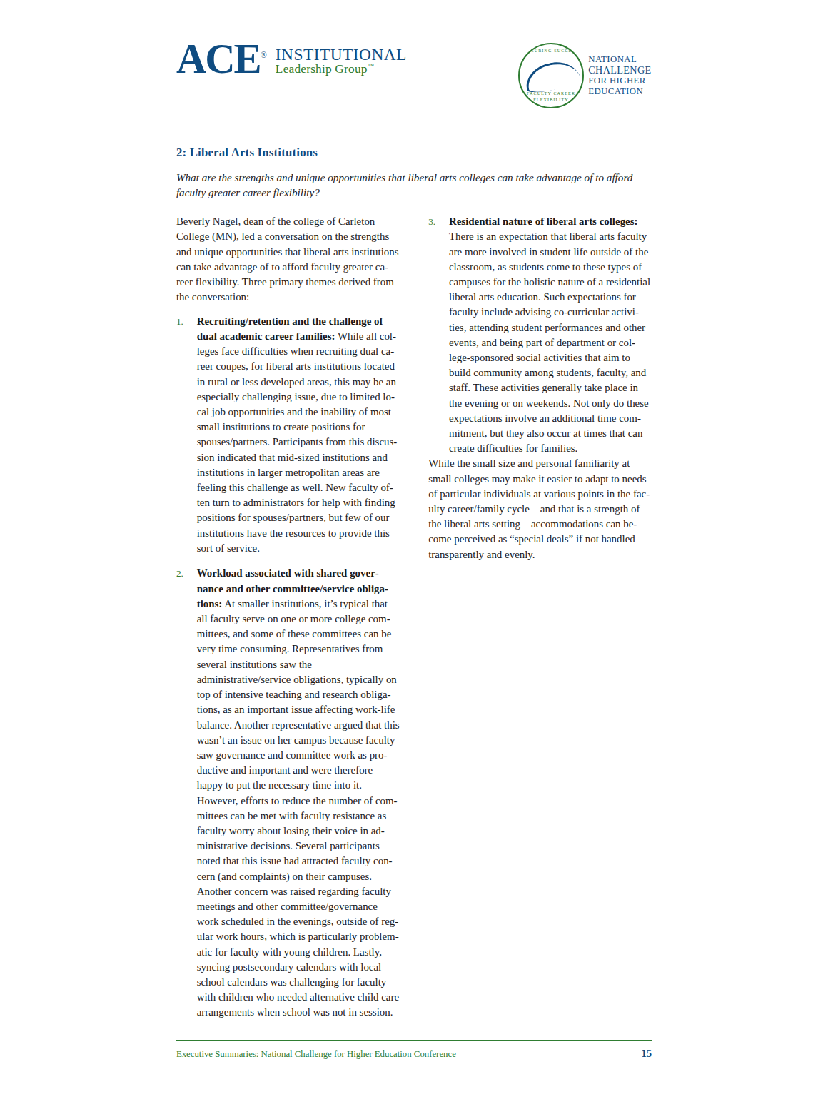ACE®
Institutional
Leadership Group™
Ensuring Success
Faculty Career Flexibility
National
Challenge
for Higher
Education
2: Liberal Arts Institutions
What are the strengths and unique opportunities that liberal arts colleges can take advantage of to afford faculty greater career flexibility?
Beverly Nagel, dean of the college of Carleton College (MN), led a conversation on the strengths and unique opportunities that liberal arts institutions can take advantage of to afford faculty greater career flexibility. Three primary themes derived from the conversation:
Recruiting/retention and the challenge of dual academic career families: While all colleges face difficulties when recruiting dual career coupes, for liberal arts institutions located in rural or less developed areas, this may be an especially challenging issue, due to limited local job opportunities and the inability of most small institutions to create positions for spouses/partners. Participants from this discussion indicated that mid-sized institutions and institutions in larger metropolitan areas are feeling this challenge as well. New faculty often turn to administrators for help with finding positions for spouses/partners, but few of our institutions have the resources to provide this sort of service.
Workload associated with shared governance and other committee/service obligations: At smaller institutions, it’s typical that all faculty serve on one or more college committees, and some of these committees can be very time consuming. Representatives from several institutions saw the administrative/service obligations, typically on top of intensive teaching and research obligations, as an important issue affecting work-life balance. Another representative argued that this wasn’t an issue on her campus because faculty saw governance and committee work as productive and important and were therefore happy to put the necessary time into it. However, efforts to reduce the number of committees can be met with faculty resistance as faculty worry about losing their voice in administrative decisions. Several participants noted that this issue had attracted faculty concern (and complaints) on their campuses. Another concern was raised regarding faculty meetings and other committee/governance work scheduled in the evenings, outside of regular work hours, which is particularly problematic for faculty with young children. Lastly, syncing postsecondary calendars with local school calendars was challenging for faculty with children who needed alternative child care arrangements when school was not in session.
Residential nature of liberal arts colleges: There is an expectation that liberal arts faculty are more involved in student life outside of the classroom, as students come to these types of campuses for the holistic nature of a residential liberal arts education. Such expectations for faculty include advising co-curricular activities, attending student performances and other events, and being part of department or college-sponsored social activities that aim to build community among students, faculty, and staff. These activities generally take place in the evening or on weekends. Not only do these expectations involve an additional time commitment, but they also occur at times that can create difficulties for families.
While the small size and personal familiarity at small colleges may make it easier to adapt to needs of particular individuals at various points in the faculty career/family cycle—and that is a strength of the liberal arts setting—accommodations can become perceived as “special deals” if not handled transparently and evenly.
Executive Summaries: National Challenge for Higher Education Conference
15